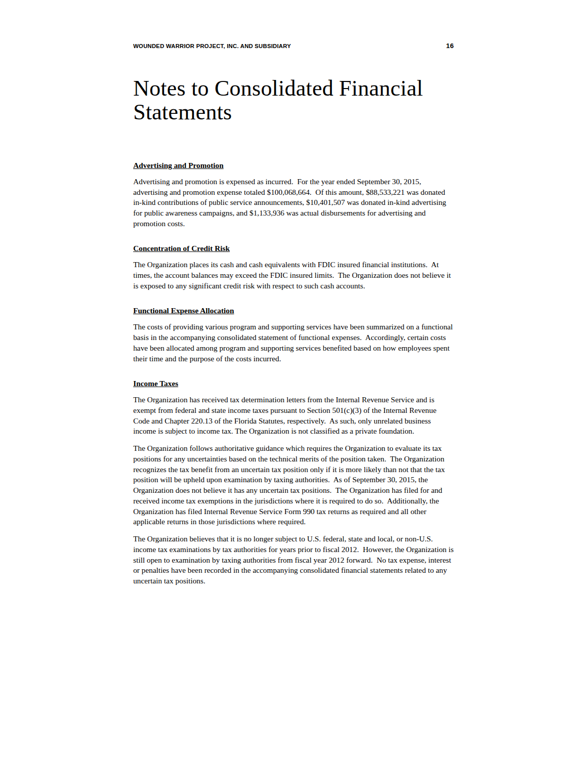Wounded Warrior Project, Inc. and Subsidiary 16
Notes to Consolidated Financial Statements
Advertising and Promotion
Advertising and promotion is expensed as incurred. For the year ended September 30, 2015, advertising and promotion expense totaled $100,068,664. Of this amount, $88,533,221 was donated in-kind contributions of public service announcements, $10,401,507 was donated in-kind advertising for public awareness campaigns, and $1,133,936 was actual disbursements for advertising and promotion costs.
Concentration of Credit Risk
The Organization places its cash and cash equivalents with FDIC insured financial institutions. At times, the account balances may exceed the FDIC insured limits. The Organization does not believe it is exposed to any significant credit risk with respect to such cash accounts.
Functional Expense Allocation
The costs of providing various program and supporting services have been summarized on a functional basis in the accompanying consolidated statement of functional expenses. Accordingly, certain costs have been allocated among program and supporting services benefited based on how employees spent their time and the purpose of the costs incurred.
Income Taxes
The Organization has received tax determination letters from the Internal Revenue Service and is exempt from federal and state income taxes pursuant to Section 501(c)(3) of the Internal Revenue Code and Chapter 220.13 of the Florida Statutes, respectively. As such, only unrelated business income is subject to income tax. The Organization is not classified as a private foundation.
The Organization follows authoritative guidance which requires the Organization to evaluate its tax positions for any uncertainties based on the technical merits of the position taken. The Organization recognizes the tax benefit from an uncertain tax position only if it is more likely than not that the tax position will be upheld upon examination by taxing authorities. As of September 30, 2015, the Organization does not believe it has any uncertain tax positions. The Organization has filed for and received income tax exemptions in the jurisdictions where it is required to do so. Additionally, the Organization has filed Internal Revenue Service Form 990 tax returns as required and all other applicable returns in those jurisdictions where required.
The Organization believes that it is no longer subject to U.S. federal, state and local, or non-U.S. income tax examinations by tax authorities for years prior to fiscal 2012. However, the Organization is still open to examination by taxing authorities from fiscal year 2012 forward. No tax expense, interest or penalties have been recorded in the accompanying consolidated financial statements related to any uncertain tax positions.